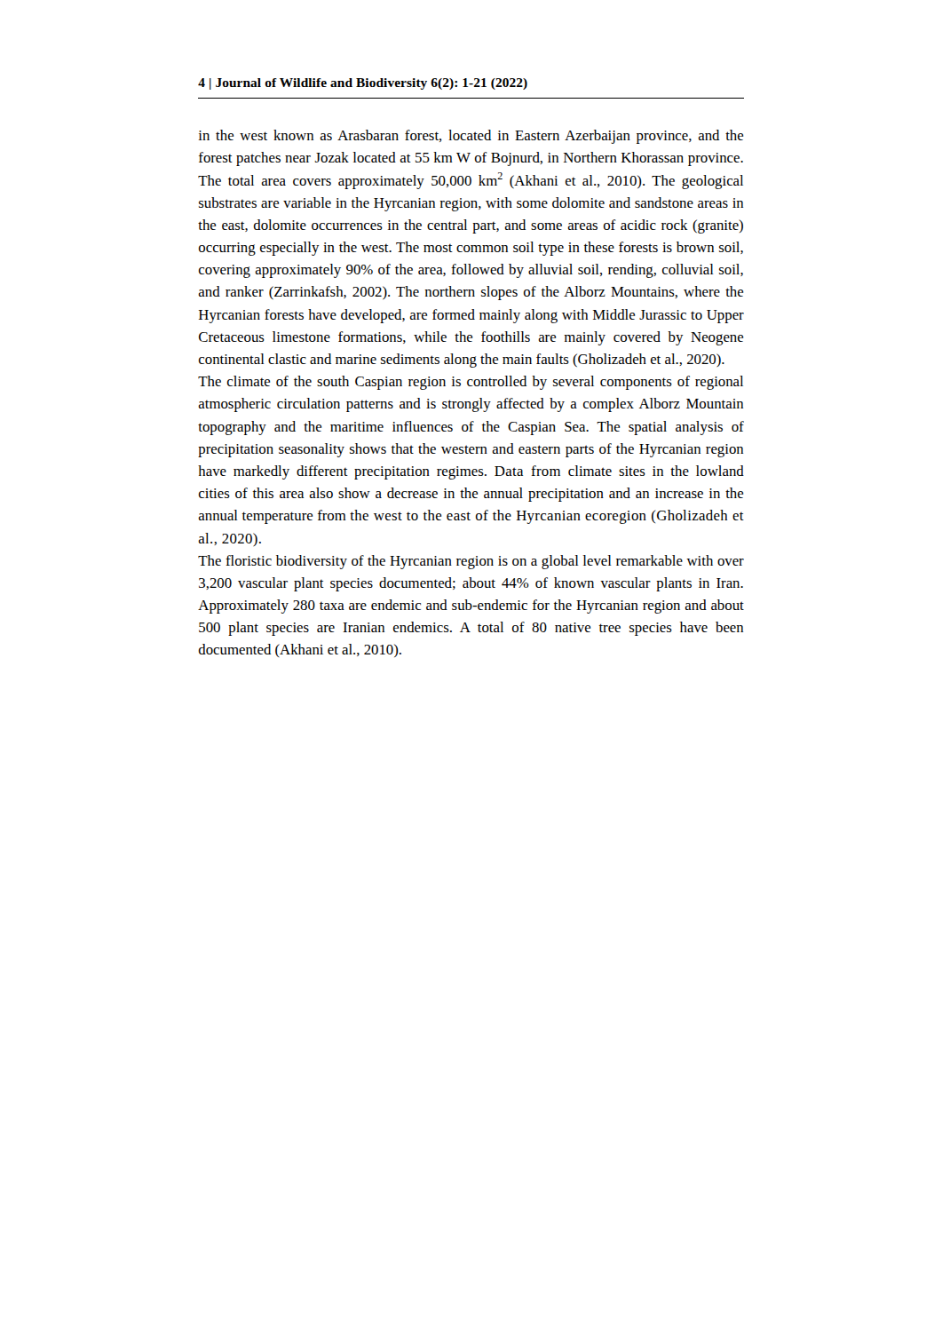4 | Journal of Wildlife and Biodiversity 6(2): 1-21 (2022)
in the west known as Arasbaran forest, located in Eastern Azerbaijan province, and the forest patches near Jozak located at 55 km W of Bojnurd, in Northern Khorassan province. The total area covers approximately 50,000 km2 (Akhani et al., 2010). The geological substrates are variable in the Hyrcanian region, with some dolomite and sandstone areas in the east, dolomite occurrences in the central part, and some areas of acidic rock (granite) occurring especially in the west. The most common soil type in these forests is brown soil, covering approximately 90% of the area, followed by alluvial soil, rending, colluvial soil, and ranker (Zarrinkafsh, 2002). The northern slopes of the Alborz Mountains, where the Hyrcanian forests have developed, are formed mainly along with Middle Jurassic to Upper Cretaceous limestone formations, while the foothills are mainly covered by Neogene continental clastic and marine sediments along the main faults (Gholizadeh et al., 2020).
The climate of the south Caspian region is controlled by several components of regional atmospheric circulation patterns and is strongly affected by a complex Alborz Mountain topography and the maritime influences of the Caspian Sea. The spatial analysis of precipitation seasonality shows that the western and eastern parts of the Hyrcanian region have markedly different precipitation regimes. Data from climate sites in the lowland cities of this area also show a decrease in the annual precipitation and an increase in the annual temperature from the west to the east of the Hyrcanian ecoregion (Gholizadeh et al., 2020).
The floristic biodiversity of the Hyrcanian region is on a global level remarkable with over 3,200 vascular plant species documented; about 44% of known vascular plants in Iran. Approximately 280 taxa are endemic and sub-endemic for the Hyrcanian region and about 500 plant species are Iranian endemics. A total of 80 native tree species have been documented (Akhani et al., 2010).